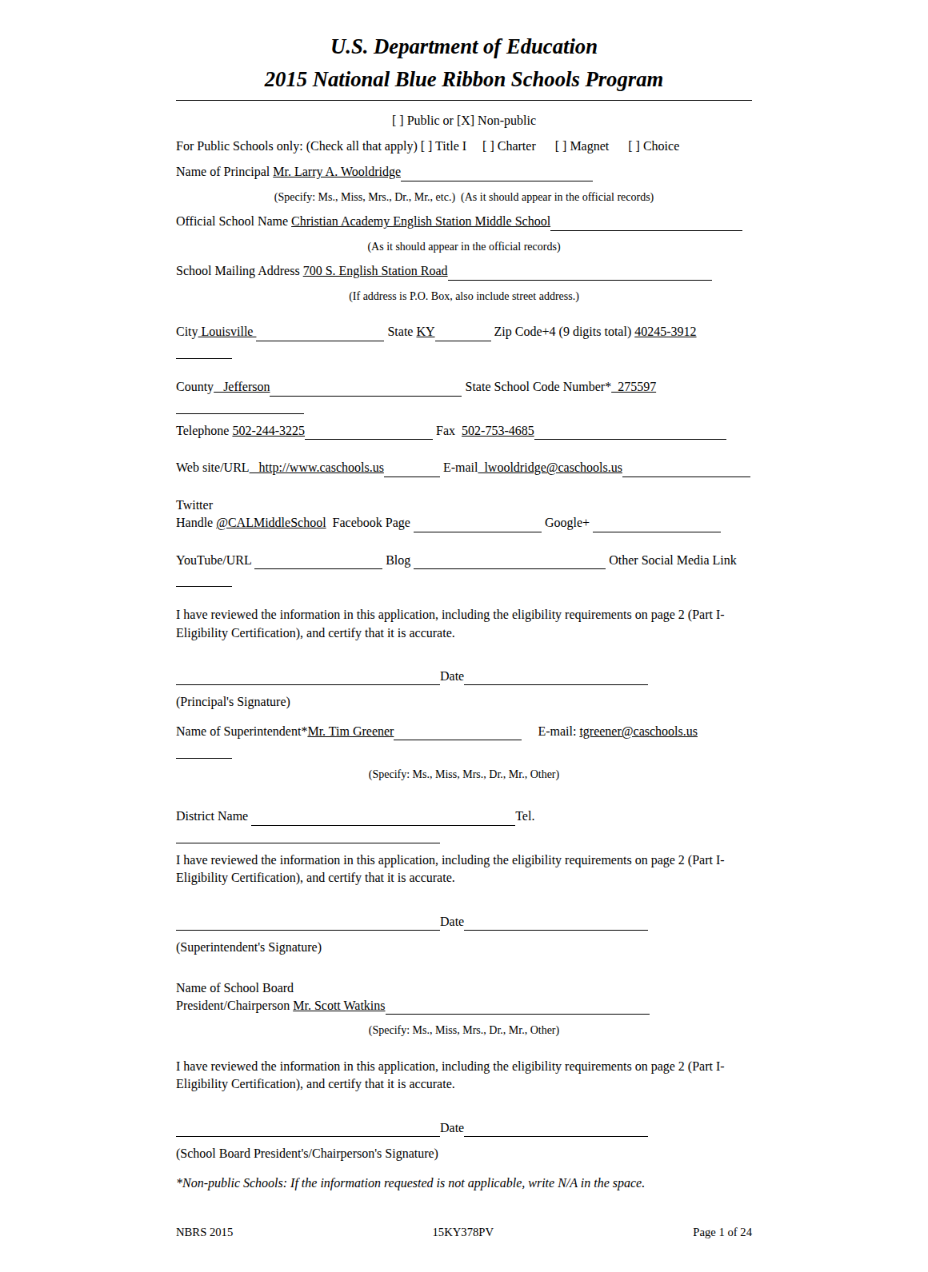U.S. Department of Education
2015 National Blue Ribbon Schools Program
[ ] Public or [X] Non-public
For Public Schools only: (Check all that apply) [ ] Title I [ ] Charter [ ] Magnet [ ] Choice
Name of Principal Mr. Larry A. Wooldridge
(Specify: Ms., Miss, Mrs., Dr., Mr., etc.) (As it should appear in the official records)
Official School Name Christian Academy English Station Middle School
(As it should appear in the official records)
School Mailing Address 700 S. English Station Road
(If address is P.O. Box, also include street address.)
City Louisville State KY Zip Code+4 (9 digits total) 40245-3912
County Jefferson State School Code Number* 275597
Telephone 502-244-3225 Fax 502-753-4685
Web site/URL http://www.caschools.us E-mail lwooldridge@caschools.us
Twitter
Handle @CALMiddleSchool Facebook Page Google+
YouTube/URL Blog Other Social Media Link
I have reviewed the information in this application, including the eligibility requirements on page 2 (Part I-Eligibility Certification), and certify that it is accurate.
Date
(Principal's Signature)
Name of Superintendent*Mr. Tim Greener E-mail: tgreener@caschools.us
(Specify: Ms., Miss, Mrs., Dr., Mr., Other)
District Name Tel.
I have reviewed the information in this application, including the eligibility requirements on page 2 (Part I-Eligibility Certification), and certify that it is accurate.
Date
(Superintendent's Signature)
Name of School Board
President/Chairperson Mr. Scott Watkins
(Specify: Ms., Miss, Mrs., Dr., Mr., Other)
I have reviewed the information in this application, including the eligibility requirements on page 2 (Part I-Eligibility Certification), and certify that it is accurate.
Date
(School Board President's/Chairperson's Signature)
*Non-public Schools: If the information requested is not applicable, write N/A in the space.
NBRS 2015 15KY378PV Page 1 of 24